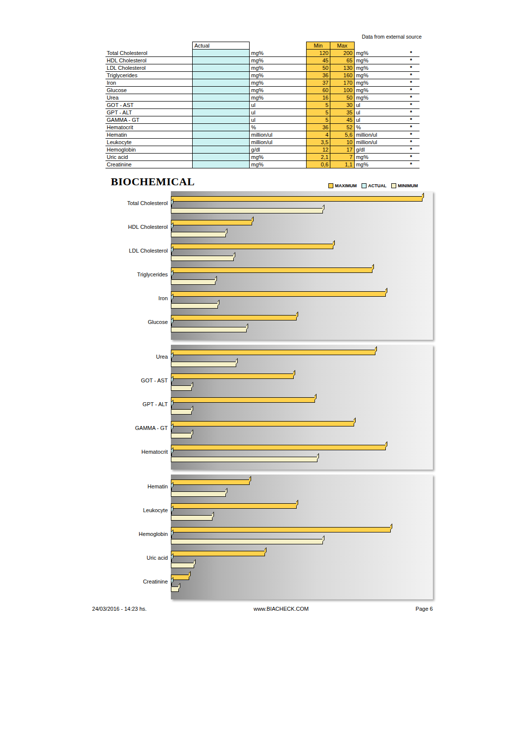Data from external source
| | Actual | | Min | Max | | |
| Total Cholesterol | | mg% | 120 | 200 | mg% | * |
| HDL Cholesterol | | mg% | 45 | 65 | mg% | * |
| LDL Cholesterol | | mg% | 50 | 130 | mg% | * |
| Triglycerides | | mg% | 36 | 160 | mg% | * |
| Iron | | mg% | 37 | 170 | mg% | * |
| Glucose | | mg% | 60 | 100 | mg% | * |
| Urea | | mg% | 16 | 50 | mg% | * |
| GOT - AST | | ul | 5 | 30 | ul | * |
| GPT - ALT | | ul | 5 | 35 | ul | * |
| GAMMA - GT | | ul | 5 | 45 | ul | * |
| Hematocrit | | % | 36 | 52 | % | * |
| Hematin | | million/ul | 4 | 5,6 | million/ul | * |
| Leukocyte | | million/ul | 3,5 | 10 | million/ul | * |
| Hemoglobin | | g/dl | 12 | 17 | g/dl | * |
| Uric acid | | mg% | 2,1 | 7 | mg% | * |
| Creatinine | | mg% | 0,6 | 1,1 | mg% | * |
BIOCHEMICAL
MAXIMUM ACTUAL MINIMUM
Total Cholesterol
HDL Cholesterol
LDL Cholesterol
Triglycerides
Iron
Glucose
Urea
GOT - AST
GPT - ALT
GAMMA - GT
Hematocrit
Hematin
Leukocyte
Hemoglobin
Uric acid
Creatinine
24/03/2016 - 14:23 hs.
www.BIACHECK.COM
Page 6